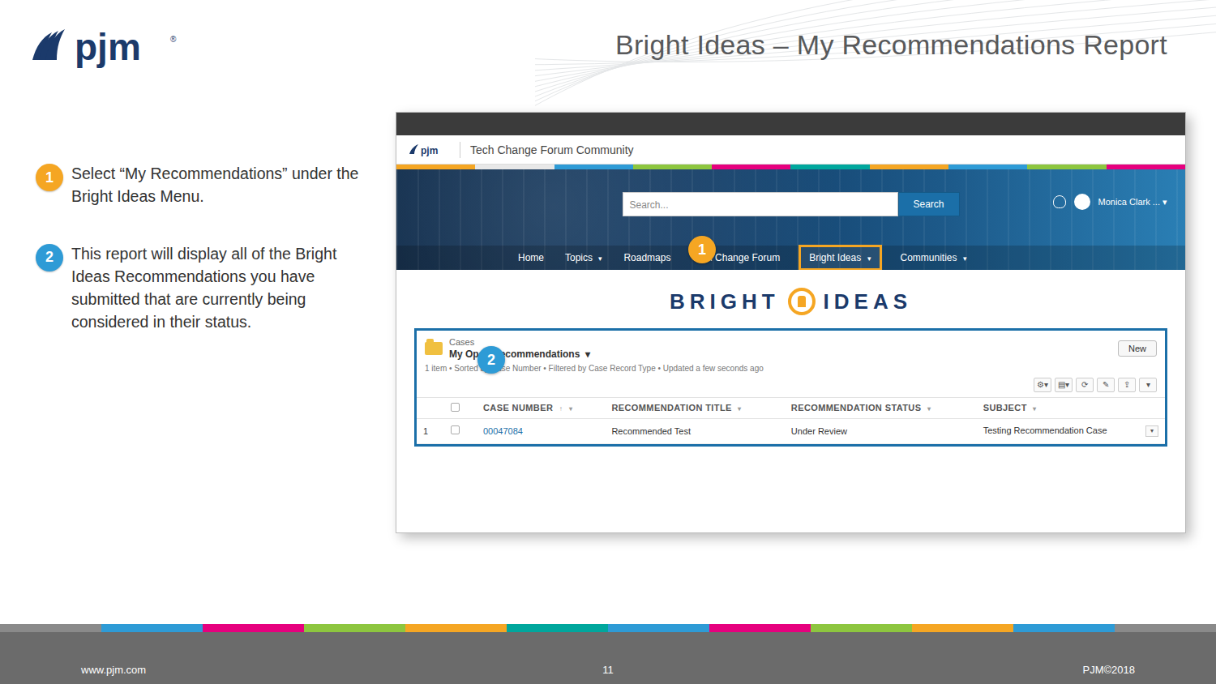pjm ®
Bright Ideas – My Recommendations Report
1 Select “My Recommendations” under the Bright Ideas Menu.
2 This report will display all of the Bright Ideas Recommendations you have submitted that are currently being considered in their status.
pjm Tech Change Forum Community
Search...
Search
Monica Clark ... ▾
Home Topics ▾ Roadmaps Tech Change Forum Bright Ideas ▾ Communities ▾
BRIGHT IDEAS
Cases My Open Recommendations ▾
New
1 item • Sorted by Case Number • Filtered by Case Record Type • Updated a few seconds ago
⚙▾ ▤▾ ⟳ ✎ ⇪ ▾
| | | CASE NUMBER ↑ ▾ | RECOMMENDATION TITLE ▾ | RECOMMENDATION STATUS ▾ | SUBJECT ▾ |
| --- | --- | --- | --- | --- | --- |
| 1 | | 00047084 | Recommended Test | Under Review | Testing Recommendation Case ▾ |
1
2
www.pjm.com PJM©2018
11